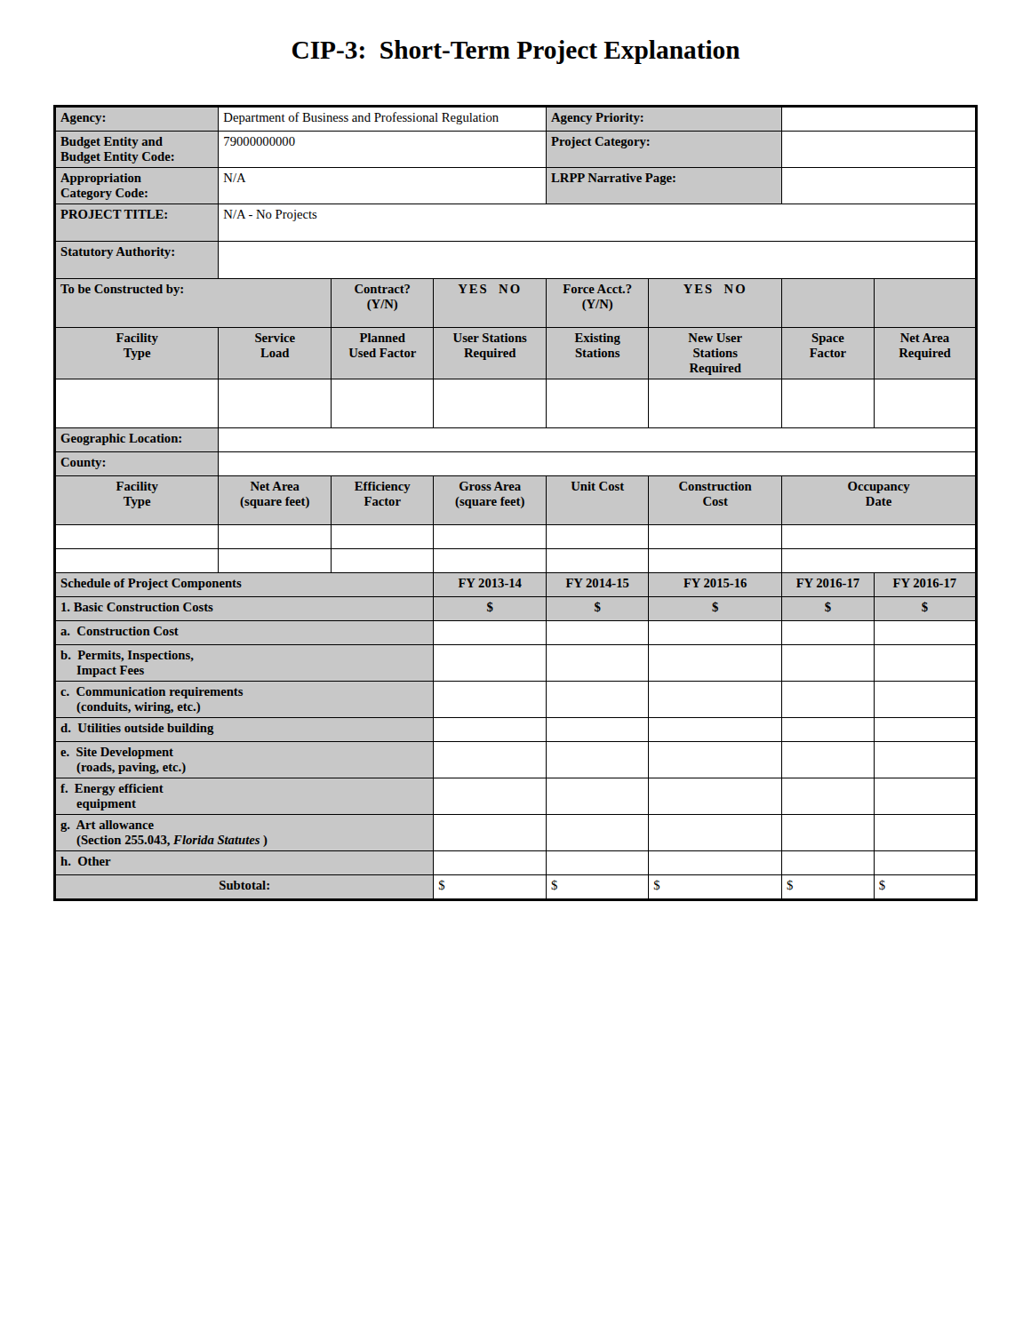CIP-3: Short-Term Project Explanation
| Agency: | Department of Business and Professional Regulation | Agency Priority: | |
| Budget Entity and Budget Entity Code: | 79000000000 | Project Category: | |
| Appropriation Category Code: | N/A | LRPP Narrative Page: | |
| PROJECT TITLE: | N/A - No Projects |
| Statutory Authority: | |
| To be Constructed by: | Contract? (Y/N) | YES NO | Force Acct.? (Y/N) | YES NO | | |
| Facility Type | Service Load | Planned Used Factor | User Stations Required | Existing Stations | New User Stations Required | Space Factor | Net Area Required |
| Geographic Location: | |
| County: | |
| Facility Type | Net Area (square feet) | Efficiency Factor | Gross Area (square feet) | Unit Cost | Construction Cost | Occupancy Date |
| Schedule of Project Components | FY 2013-14 | FY 2014-15 | FY 2015-16 | FY 2016-17 | FY 2016-17 |
| 1. Basic Construction Costs | $ | $ | $ | $ | $ |
| a. Construction Cost | | | | | |
| b. Permits, Inspections, Impact Fees | | | | | |
| c. Communication requirements (conduits, wiring, etc.) | | | | | |
| d. Utilities outside building | | | | | |
| e. Site Development (roads, paving, etc.) | | | | | |
| f. Energy efficient equipment | | | | | |
| g. Art allowance (Section 255.043, Florida Statutes ) | | | | | |
| h. Other | | | | | |
| Subtotal: | $ | $ | $ | $ | $ |